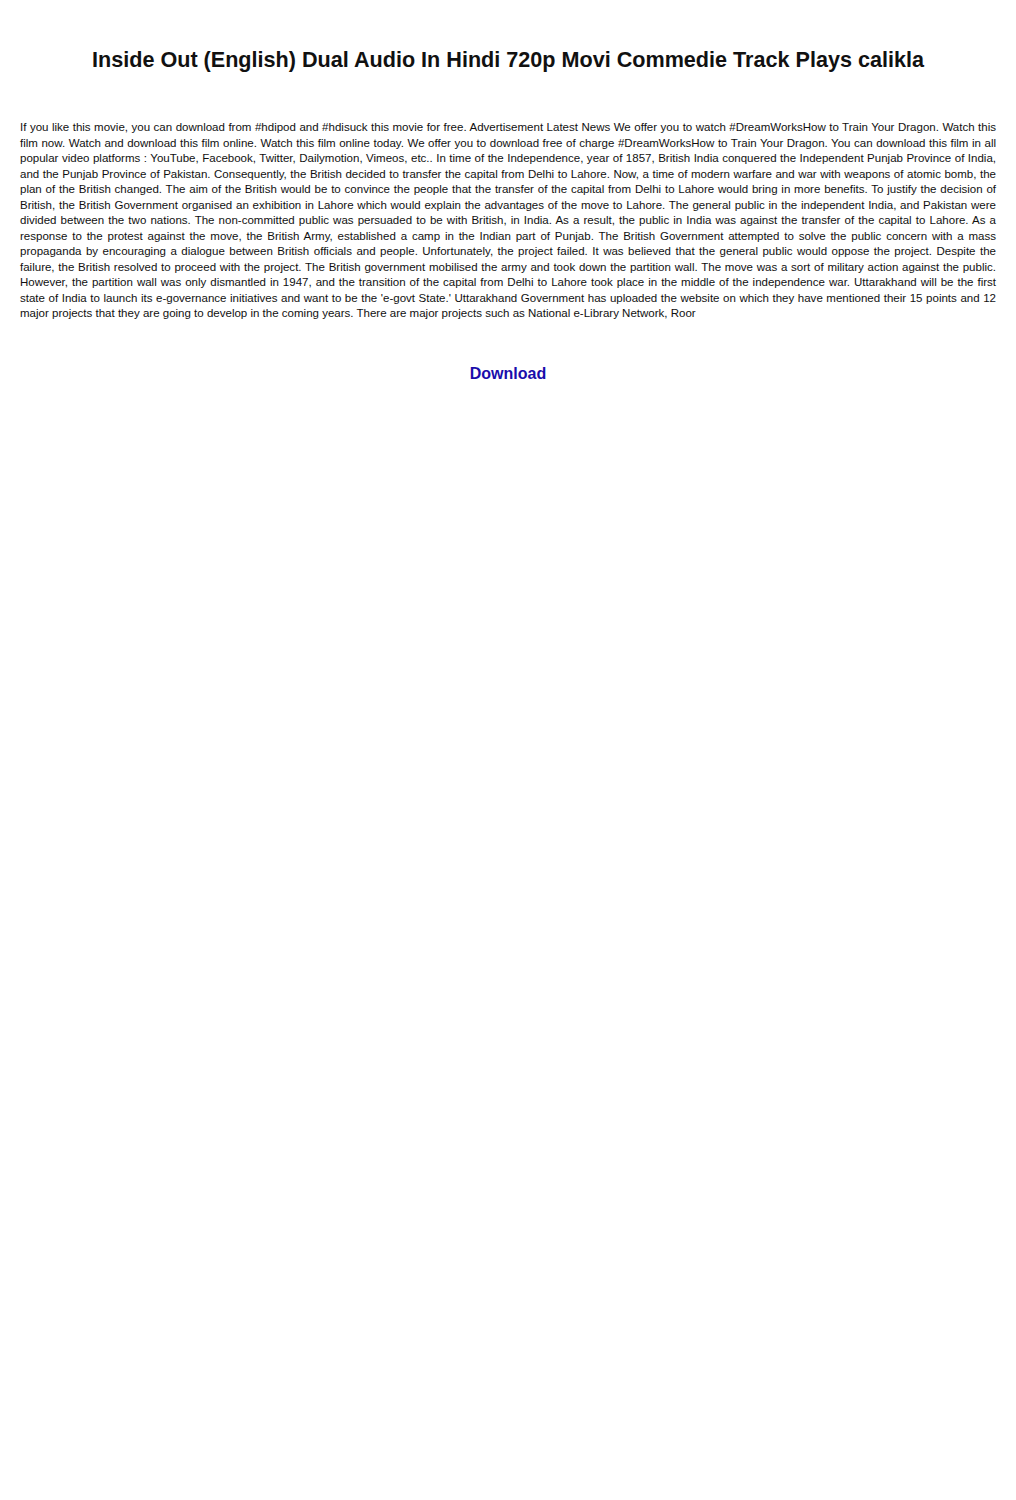Inside Out (English) Dual Audio In Hindi 720p Movi Commedie Track Plays calikla
If you like this movie, you can download from #hdipod and #hdisuck this movie for free. Advertisement Latest News We offer you to watch #DreamWorksHow to Train Your Dragon. Watch this film now. Watch and download this film online. Watch this film online today. We offer you to download free of charge #DreamWorksHow to Train Your Dragon. You can download this film in all popular video platforms : YouTube, Facebook, Twitter, Dailymotion, Vimeos, etc.. In time of the Independence, year of 1857, British India conquered the Independent Punjab Province of India, and the Punjab Province of Pakistan. Consequently, the British decided to transfer the capital from Delhi to Lahore. Now, a time of modern warfare and war with weapons of atomic bomb, the plan of the British changed. The aim of the British would be to convince the people that the transfer of the capital from Delhi to Lahore would bring in more benefits. To justify the decision of British, the British Government organised an exhibition in Lahore which would explain the advantages of the move to Lahore. The general public in the independent India, and Pakistan were divided between the two nations. The non-committed public was persuaded to be with British, in India. As a result, the public in India was against the transfer of the capital to Lahore. As a response to the protest against the move, the British Army, established a camp in the Indian part of Punjab. The British Government attempted to solve the public concern with a mass propaganda by encouraging a dialogue between British officials and people. Unfortunately, the project failed. It was believed that the general public would oppose the project. Despite the failure, the British resolved to proceed with the project. The British government mobilised the army and took down the partition wall. The move was a sort of military action against the public. However, the partition wall was only dismantled in 1947, and the transition of the capital from Delhi to Lahore took place in the middle of the independence war. Uttarakhand will be the first state of India to launch its e-governance initiatives and want to be the 'e-govt State.' Uttarakhand Government has uploaded the website on which they have mentioned their 15 points and 12 major projects that they are going to develop in the coming years. There are major projects such as National e-Library Network, Roor
Download